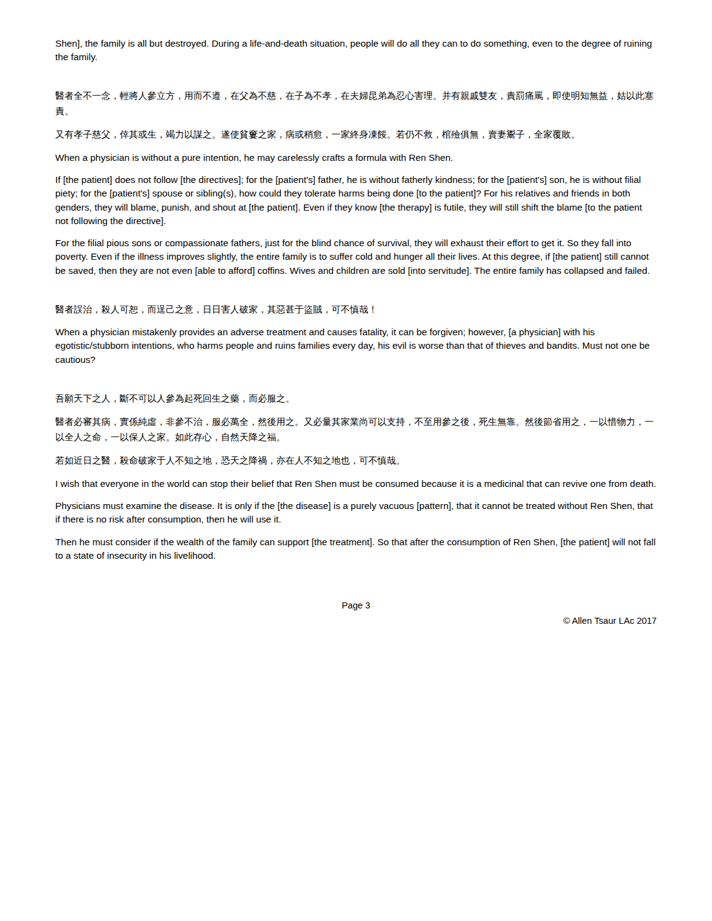Shen], the family is all but destroyed. During a life-and-death situation, people will do all they can to do something, even to the degree of ruining the family.
醫者全不一念，輕將人參立方，用而不遵，在父為不慈，在子為不孝，在夫婦昆弟為忍心害理。并有親戚雙友，責罰痛罵，即使明知無益，姑以此塞責。
又有孝子慈父，倖其或生，竭力以謀之。遂使貧窶之家，病或稍愈，一家終身凍餒。若仍不救，棺殮俱無，賣妻鬻子，全家覆敗。
When a physician is without a pure intention, he may carelessly crafts a formula with Ren Shen.
If [the patient] does not follow [the directives]; for the [patient's] father, he is without fatherly kindness; for the [patient's] son, he is without filial piety; for the [patient's] spouse or sibling(s), how could they tolerate harms being done [to the patient]? For his relatives and friends in both genders, they will blame, punish, and shout at [the patient]. Even if they know [the therapy] is futile, they will still shift the blame [to the patient not following the directive].
For the filial pious sons or compassionate fathers, just for the blind chance of survival, they will exhaust their effort to get it. So they fall into poverty. Even if the illness improves slightly, the entire family is to suffer cold and hunger all their lives. At this degree, if [the patient] still cannot be saved, then they are not even [able to afford] coffins. Wives and children are sold [into servitude]. The entire family has collapsed and failed.
醫者誤治，殺人可恕，而逞己之意，日日害人破家，其惡甚于盜賊，可不慎哉！
When a physician mistakenly provides an adverse treatment and causes fatality, it can be forgiven; however, [a physician] with his egotistic/stubborn intentions, who harms people and ruins families every day, his evil is worse than that of thieves and bandits. Must not one be cautious?
吾願天下之人，斷不可以人參為起死回生之藥，而必服之。
醫者必審其病，實係純虛，非參不治，服必萬全，然後用之。又必量其家業尚可以支持，不至用參之後，死生無靠。然後節省用之，一以惜物力，一以全人之命，一以保人之家。如此存心，自然天降之福。
若如近日之醫，殺命破家于人不知之地，恐天之降禍，亦在人不知之地也，可不慎哉。
I wish that everyone in the world can stop their belief that Ren Shen must be consumed because it is a medicinal that can revive one from death.
Physicians must examine the disease. It is only if the [the disease] is a purely vacuous [pattern], that it cannot be treated without Ren Shen, that if there is no risk after consumption, then he will use it.
Then he must consider if the wealth of the family can support [the treatment]. So that after the consumption of Ren Shen, [the patient] will not fall to a state of insecurity in his livelihood.
Page 3
© Allen Tsaur LAc 2017